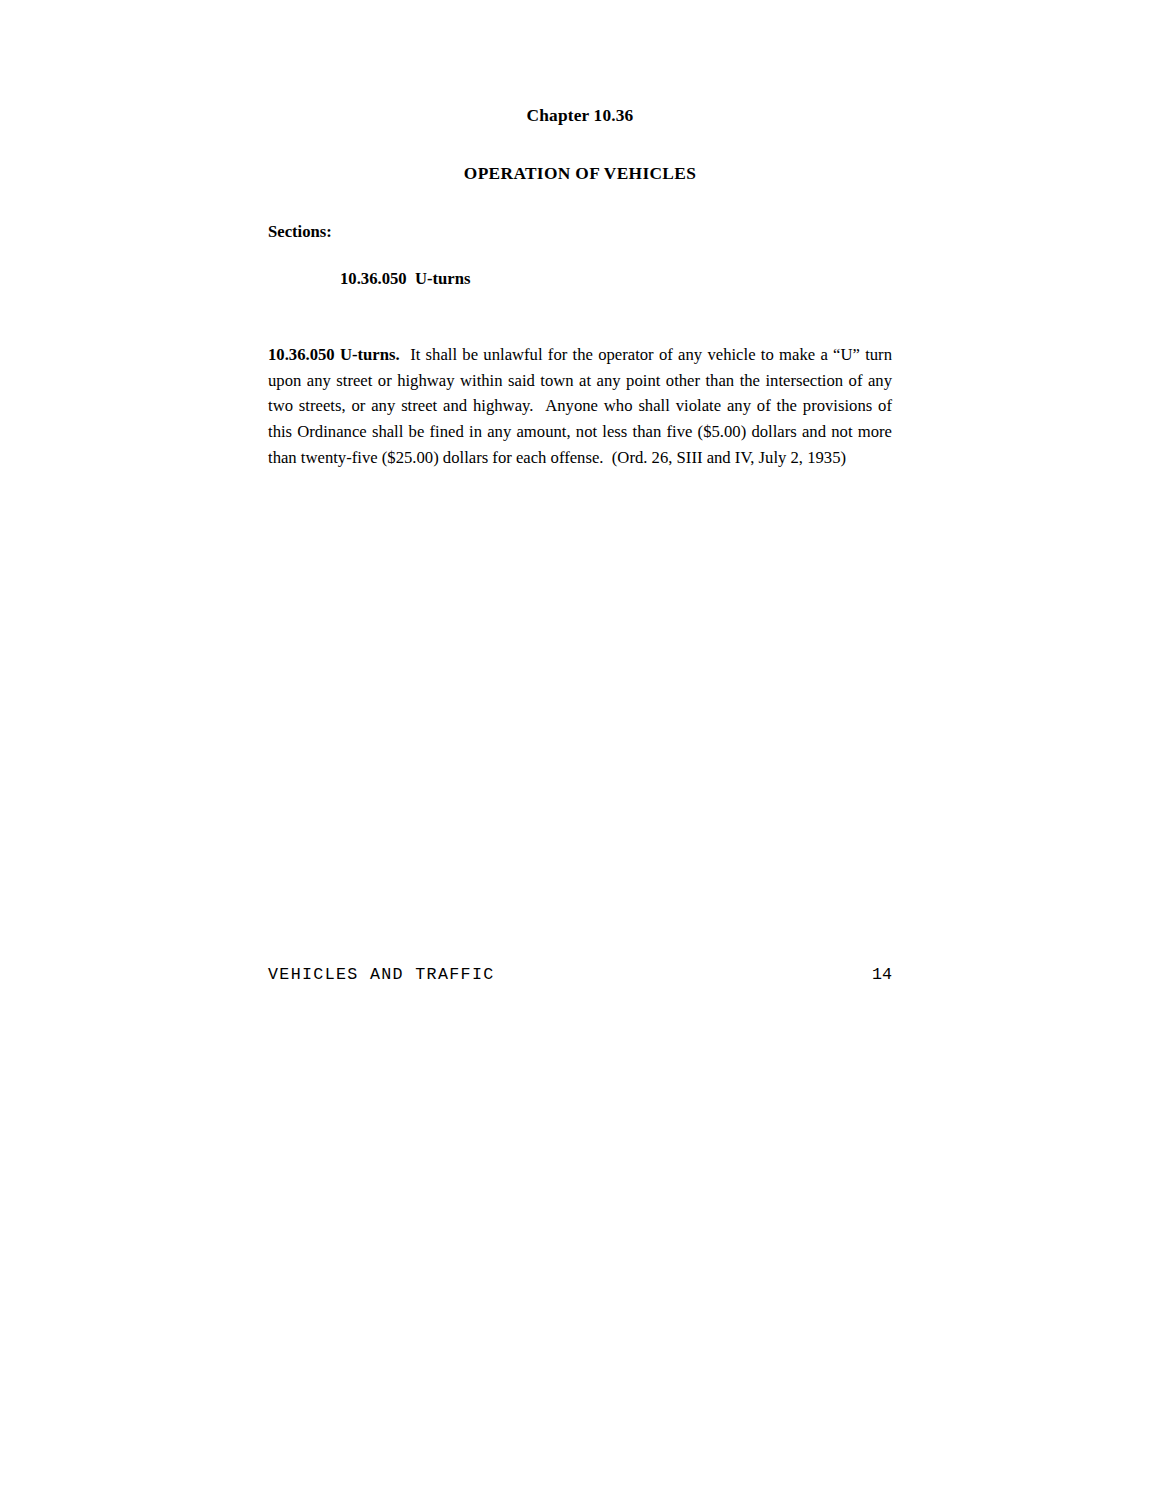Chapter 10.36
OPERATION OF VEHICLES
Sections:
10.36.050 U-turns
10.36.050 U-turns. It shall be unlawful for the operator of any vehicle to make a “U” turn upon any street or highway within said town at any point other than the intersection of any two streets, or any street and highway. Anyone who shall violate any of the provisions of this Ordinance shall be fined in any amount, not less than five ($5.00) dollars and not more than twenty-five ($25.00) dollars for each offense. (Ord. 26, SIII and IV, July 2, 1935)
VEHICLES AND TRAFFIC 14